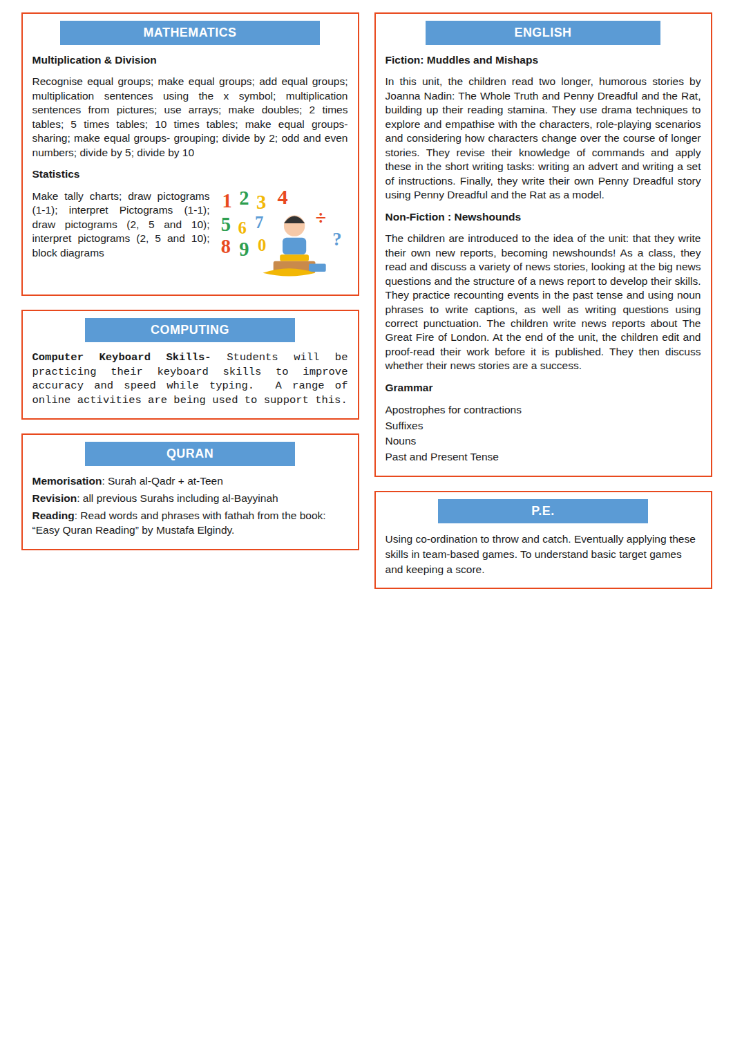MATHEMATICS
Multiplication & Division
Recognise equal groups; make equal groups; add equal groups; multiplication sentences using the x symbol; multiplication sentences from pictures; use arrays; make doubles; 2 times tables; 5 times tables; 10 times tables; make equal groups- sharing; make equal groups- grouping; divide by 2; odd and even numbers; divide by 5; divide by 10
Statistics
Make tally charts; draw pictograms (1-1); interpret Pictograms (1-1); draw pictograms (2, 5 and 10); interpret pictograms (2, 5 and 10); block diagrams
COMPUTING
Computer Keyboard Skills- Students will be practicing their keyboard skills to improve accuracy and speed while typing. A range of online activities are being used to support this.
QURAN
Memorisation: Surah al-Qadr + at-Teen
Revision: all previous Surahs including al-Bayyinah
Reading: Read words and phrases with fathah from the book: “Easy Quran Reading” by Mustafa Elgindy.
ENGLISH
Fiction: Muddles and Mishaps
In this unit, the children read two longer, humorous stories by Joanna Nadin: The Whole Truth and Penny Dreadful and the Rat, building up their reading stamina. They use drama techniques to explore and empathise with the characters, role-playing scenarios and considering how characters change over the course of longer stories. They revise their knowledge of commands and apply these in the short writing tasks: writing an advert and writing a set of instructions. Finally, they write their own Penny Dreadful story using Penny Dreadful and the Rat as a model.
Non-Fiction : Newshounds
The children are introduced to the idea of the unit: that they write their own new reports, becoming newshounds! As a class, they read and discuss a variety of news stories, looking at the big news questions and the structure of a news report to develop their skills. They practice recounting events in the past tense and using noun phrases to write captions, as well as writing questions using correct punctuation. The children write news reports about The Great Fire of London. At the end of the unit, the children edit and proof-read their work before it is published. They then discuss whether their news stories are a success.
Grammar
Apostrophes for contractions
Suffixes
Nouns
Past and Present Tense
P.E.
Using co-ordination to throw and catch. Eventually applying these skills in team-based games. To understand basic target games and keeping a score.